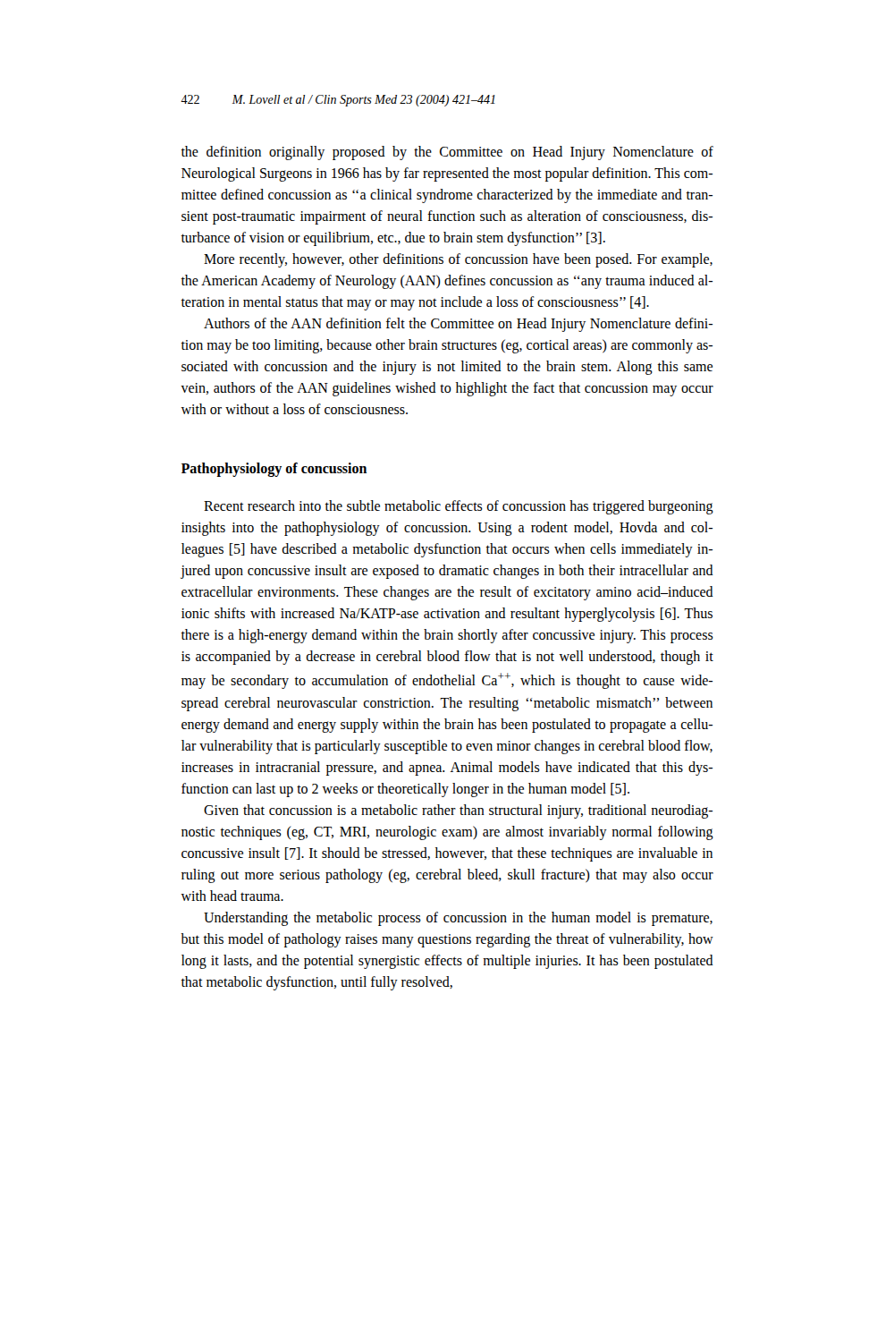422 M. Lovell et al / Clin Sports Med 23 (2004) 421–441
the definition originally proposed by the Committee on Head Injury Nomenclature of Neurological Surgeons in 1966 has by far represented the most popular definition. This committee defined concussion as ‘‘a clinical syndrome characterized by the immediate and transient post-traumatic impairment of neural function such as alteration of consciousness, disturbance of vision or equilibrium, etc., due to brain stem dysfunction’’ [3].
More recently, however, other definitions of concussion have been posed. For example, the American Academy of Neurology (AAN) defines concussion as ‘‘any trauma induced alteration in mental status that may or may not include a loss of consciousness’’ [4].
Authors of the AAN definition felt the Committee on Head Injury Nomenclature definition may be too limiting, because other brain structures (eg, cortical areas) are commonly associated with concussion and the injury is not limited to the brain stem. Along this same vein, authors of the AAN guidelines wished to highlight the fact that concussion may occur with or without a loss of consciousness.
Pathophysiology of concussion
Recent research into the subtle metabolic effects of concussion has triggered burgeoning insights into the pathophysiology of concussion. Using a rodent model, Hovda and colleagues [5] have described a metabolic dysfunction that occurs when cells immediately injured upon concussive insult are exposed to dramatic changes in both their intracellular and extracellular environments. These changes are the result of excitatory amino acid–induced ionic shifts with increased Na/KATP-ase activation and resultant hyperglycolysis [6]. Thus there is a high-energy demand within the brain shortly after concussive injury. This process is accompanied by a decrease in cerebral blood flow that is not well understood, though it may be secondary to accumulation of endothelial Ca++, which is thought to cause widespread cerebral neurovascular constriction. The resulting ‘‘metabolic mismatch’’ between energy demand and energy supply within the brain has been postulated to propagate a cellular vulnerability that is particularly susceptible to even minor changes in cerebral blood flow, increases in intracranial pressure, and apnea. Animal models have indicated that this dysfunction can last up to 2 weeks or theoretically longer in the human model [5].
Given that concussion is a metabolic rather than structural injury, traditional neurodiagnostic techniques (eg, CT, MRI, neurologic exam) are almost invariably normal following concussive insult [7]. It should be stressed, however, that these techniques are invaluable in ruling out more serious pathology (eg, cerebral bleed, skull fracture) that may also occur with head trauma.
Understanding the metabolic process of concussion in the human model is premature, but this model of pathology raises many questions regarding the threat of vulnerability, how long it lasts, and the potential synergistic effects of multiple injuries. It has been postulated that metabolic dysfunction, until fully resolved,